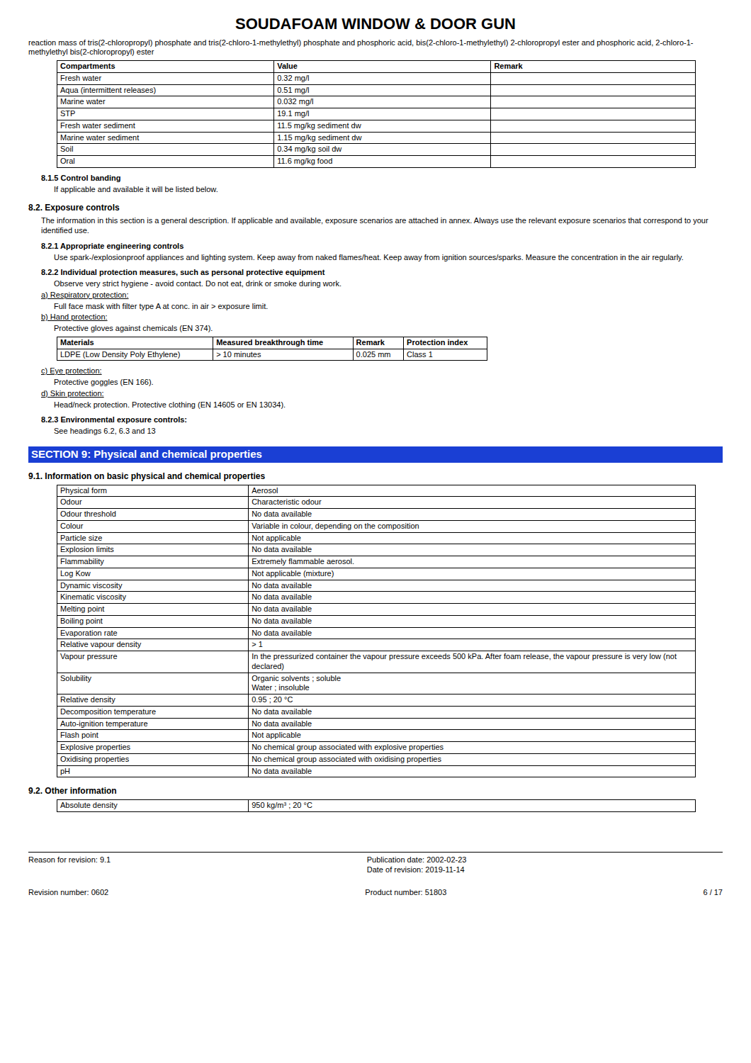SOUDAFOAM WINDOW & DOOR GUN
reaction mass of tris(2-chloropropyl) phosphate and tris(2-chloro-1-methylethyl) phosphate and phosphoric acid, bis(2-chloro-1-methylethyl) 2-chloropropyl ester and phosphoric acid, 2-chloro-1-methylethyl bis(2-chloropropyl) ester
| Compartments | Value | Remark |
| --- | --- | --- |
| Fresh water | 0.32 mg/l | |
| Aqua (intermittent releases) | 0.51 mg/l | |
| Marine water | 0.032 mg/l | |
| STP | 19.1 mg/l | |
| Fresh water sediment | 11.5 mg/kg sediment dw | |
| Marine water sediment | 1.15 mg/kg sediment dw | |
| Soil | 0.34 mg/kg soil dw | |
| Oral | 11.6 mg/kg food | |
8.1.5 Control banding
If applicable and available it will be listed below.
8.2. Exposure controls
The information in this section is a general description. If applicable and available, exposure scenarios are attached in annex. Always use the relevant exposure scenarios that correspond to your identified use.
8.2.1 Appropriate engineering controls
Use spark-/explosionproof appliances and lighting system. Keep away from naked flames/heat. Keep away from ignition sources/sparks. Measure the concentration in the air regularly.
8.2.2 Individual protection measures, such as personal protective equipment
Observe very strict hygiene - avoid contact. Do not eat, drink or smoke during work.
a) Respiratory protection:
Full face mask with filter type A at conc. in air > exposure limit.
b) Hand protection:
Protective gloves against chemicals (EN 374).
| Materials | Measured breakthrough time | Remark | Protection index |
| --- | --- | --- | --- |
| LDPE (Low Density Poly Ethylene) | > 10 minutes | 0.025 mm | Class 1 |
c) Eye protection:
Protective goggles (EN 166).
d) Skin protection:
Head/neck protection. Protective clothing (EN 14605 or EN 13034).
8.2.3 Environmental exposure controls:
See headings 6.2, 6.3 and 13
SECTION 9: Physical and chemical properties
9.1. Information on basic physical and chemical properties
| Physical form | Aerosol |
| Odour | Characteristic odour |
| Odour threshold | No data available |
| Colour | Variable in colour, depending on the composition |
| Particle size | Not applicable |
| Explosion limits | No data available |
| Flammability | Extremely flammable aerosol. |
| Log Kow | Not applicable (mixture) |
| Dynamic viscosity | No data available |
| Kinematic viscosity | No data available |
| Melting point | No data available |
| Boiling point | No data available |
| Evaporation rate | No data available |
| Relative vapour density | > 1 |
| Vapour pressure | In the pressurized container the vapour pressure exceeds 500 kPa. After foam release, the vapour pressure is very low (not declared) |
| Solubility | Organic solvents ; soluble Water ; insoluble |
| Relative density | 0.95 ; 20 °C |
| Decomposition temperature | No data available |
| Auto-ignition temperature | No data available |
| Flash point | Not applicable |
| Explosive properties | No chemical group associated with explosive properties |
| Oxidising properties | No chemical group associated with oxidising properties |
| pH | No data available |
9.2. Other information
| Absolute density | 950 kg/m³ ; 20 °C |
Reason for revision: 9.1
Publication date: 2002-02-23
Date of revision: 2019-11-14
Revision number: 0602
Product number: 51803
6 / 17